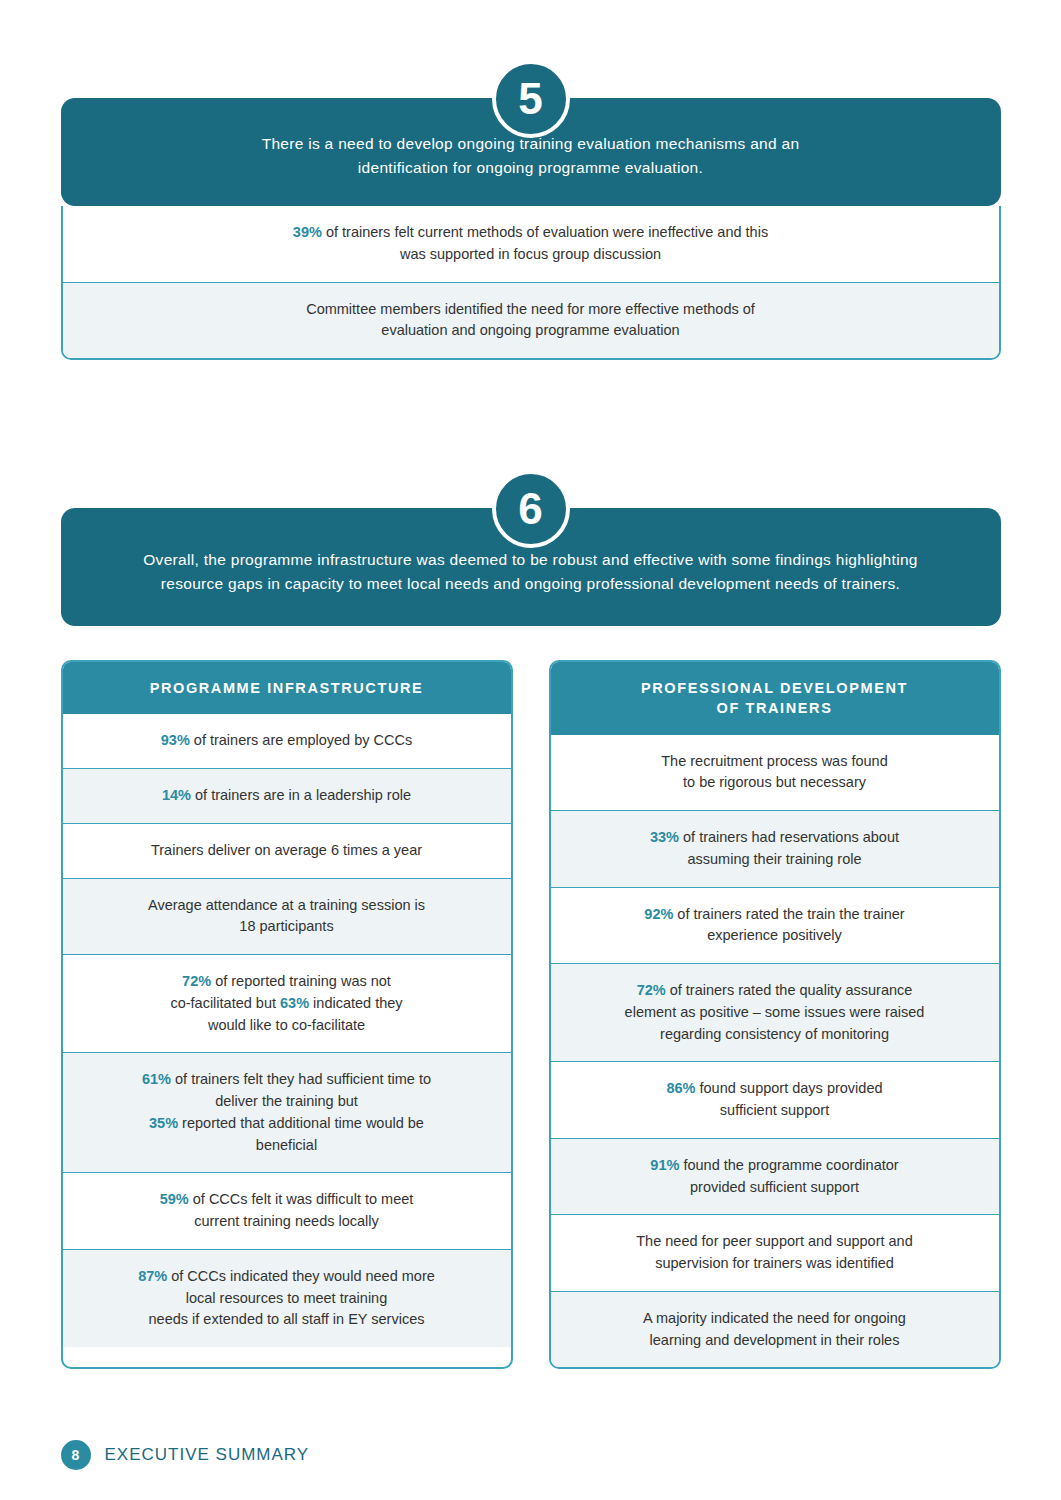5
There is a need to develop ongoing training evaluation mechanisms and an
identification for ongoing programme evaluation.
39% of trainers felt current methods of evaluation were ineffective and this
was supported in focus group discussion
Committee members identified the need for more effective methods of
evaluation and ongoing programme evaluation
6
Overall, the programme infrastructure was deemed to be robust and effective with some findings highlighting resource gaps in capacity to meet local needs and ongoing professional development needs of trainers.
PROGRAMME INFRASTRUCTURE
93% of trainers are employed by CCCs
14% of trainers are in a leadership role
Trainers deliver on average 6 times a year
Average attendance at a training session is
18 participants
72% of reported training was not
co-facilitated but 63% indicated they
would like to co-facilitate
61% of trainers felt they had sufficient time to
deliver the training but
35% reported that additional time would be
beneficial
59% of CCCs felt it was difficult to meet
current training needs locally
87% of CCCs indicated they would need more
local resources to meet training
needs if extended to all staff in EY services
PROFESSIONAL DEVELOPMENT
OF TRAINERS
The recruitment process was found
to be rigorous but necessary
33% of trainers had reservations about
assuming their training role
92% of trainers rated the train the trainer
experience positively
72% of trainers rated the quality assurance
element as positive – some issues were raised
regarding consistency of monitoring
86% found support days provided
sufficient support
91% found the programme coordinator
provided sufficient support
The need for peer support and support and
supervision for trainers was identified
A majority indicated the need for ongoing
learning and development in their roles
8
Executive Summary